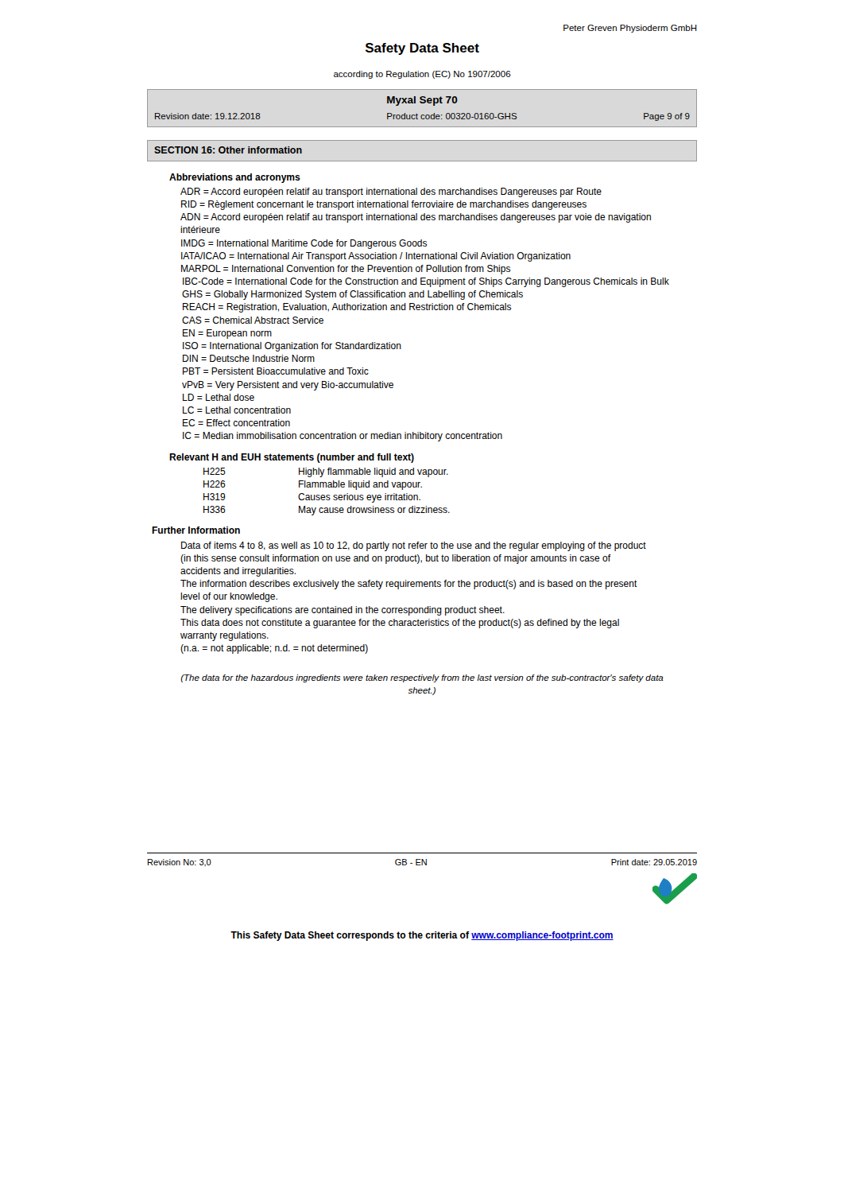Peter Greven Physioderm GmbH
Safety Data Sheet
according to Regulation (EC) No 1907/2006
Myxal Sept 70
Revision date: 19.12.2018
Product code: 00320-0160-GHS
Page 9 of 9
SECTION 16: Other information
Abbreviations and acronyms
ADR = Accord européen relatif au transport international des marchandises Dangereuses par Route
RID = Règlement concernant le transport international ferroviaire de marchandises dangereuses
ADN = Accord européen relatif au transport international des marchandises dangereuses par voie de navigation intérieure
IMDG = International Maritime Code for Dangerous Goods
IATA/ICAO = International Air Transport Association / International Civil Aviation Organization
MARPOL = International Convention for the Prevention of Pollution from Ships
IBC-Code = International Code for the Construction and Equipment of Ships Carrying Dangerous Chemicals in Bulk
GHS = Globally Harmonized System of Classification and Labelling of Chemicals
REACH = Registration, Evaluation, Authorization and Restriction of Chemicals
CAS = Chemical Abstract Service
EN = European norm
ISO = International Organization for Standardization
DIN = Deutsche Industrie Norm
PBT = Persistent Bioaccumulative and Toxic
vPvB = Very Persistent and very Bio-accumulative
LD = Lethal dose
LC = Lethal concentration
EC = Effect concentration
IC = Median immobilisation concentration or median inhibitory concentration
Relevant H and EUH statements (number and full text)
| H225 | Highly flammable liquid and vapour. |
| H226 | Flammable liquid and vapour. |
| H319 | Causes serious eye irritation. |
| H336 | May cause drowsiness or dizziness. |
Further Information
Data of items 4 to 8, as well as 10 to 12, do partly not refer to the use and the regular employing of the product
(in this sense consult information on use and on product), but to liberation of major amounts in case of
accidents and irregularities.
The information describes exclusively the safety requirements for the product(s) and is based on the present
level of our knowledge.
The delivery specifications are contained in the corresponding product sheet.
This data does not constitute a guarantee for the characteristics of the product(s) as defined by the legal
warranty regulations.
(n.a. = not applicable; n.d. = not determined)
(The data for the hazardous ingredients were taken respectively from the last version of the sub-contractor's safety data sheet.)
Revision No: 3,0
GB - EN
Print date: 29.05.2019
This Safety Data Sheet corresponds to the criteria of www.compliance-footprint.com